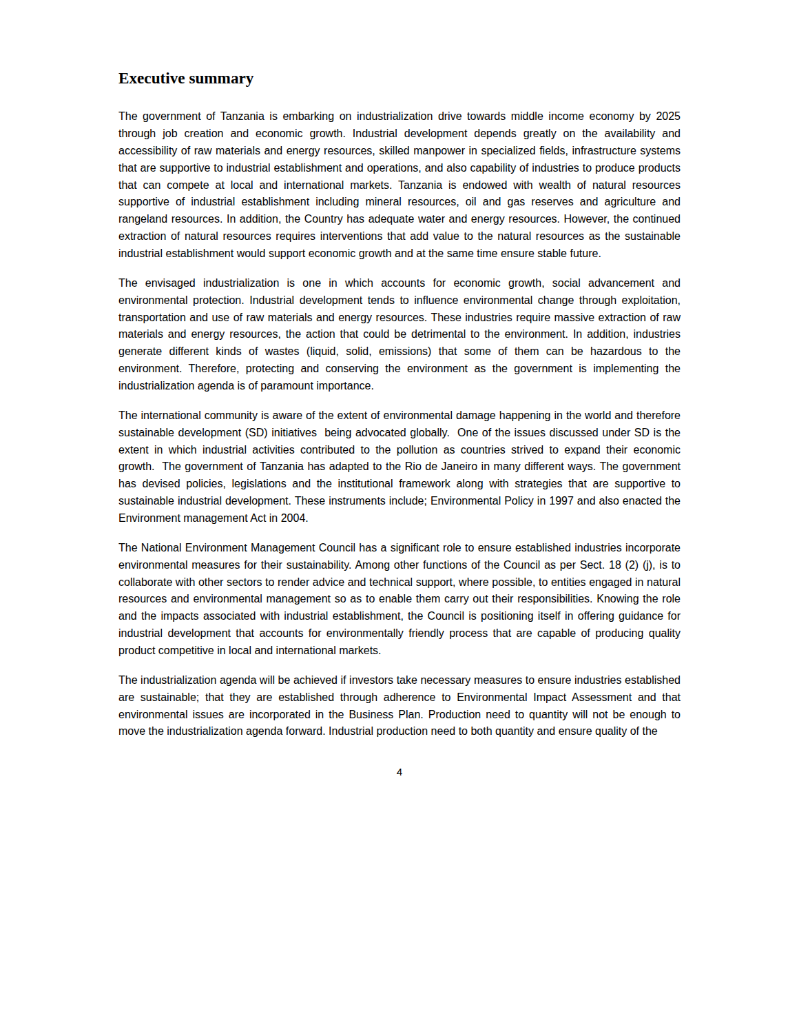Executive summary
The government of Tanzania is embarking on industrialization drive towards middle income economy by 2025 through job creation and economic growth. Industrial development depends greatly on the availability and accessibility of raw materials and energy resources, skilled manpower in specialized fields, infrastructure systems that are supportive to industrial establishment and operations, and also capability of industries to produce products that can compete at local and international markets. Tanzania is endowed with wealth of natural resources supportive of industrial establishment including mineral resources, oil and gas reserves and agriculture and rangeland resources. In addition, the Country has adequate water and energy resources. However, the continued extraction of natural resources requires interventions that add value to the natural resources as the sustainable industrial establishment would support economic growth and at the same time ensure stable future.
The envisaged industrialization is one in which accounts for economic growth, social advancement and environmental protection. Industrial development tends to influence environmental change through exploitation, transportation and use of raw materials and energy resources. These industries require massive extraction of raw materials and energy resources, the action that could be detrimental to the environment. In addition, industries generate different kinds of wastes (liquid, solid, emissions) that some of them can be hazardous to the environment. Therefore, protecting and conserving the environment as the government is implementing the industrialization agenda is of paramount importance.
The international community is aware of the extent of environmental damage happening in the world and therefore sustainable development (SD) initiatives being advocated globally. One of the issues discussed under SD is the extent in which industrial activities contributed to the pollution as countries strived to expand their economic growth. The government of Tanzania has adapted to the Rio de Janeiro in many different ways. The government has devised policies, legislations and the institutional framework along with strategies that are supportive to sustainable industrial development. These instruments include; Environmental Policy in 1997 and also enacted the Environment management Act in 2004.
The National Environment Management Council has a significant role to ensure established industries incorporate environmental measures for their sustainability. Among other functions of the Council as per Sect. 18 (2) (j), is to collaborate with other sectors to render advice and technical support, where possible, to entities engaged in natural resources and environmental management so as to enable them carry out their responsibilities. Knowing the role and the impacts associated with industrial establishment, the Council is positioning itself in offering guidance for industrial development that accounts for environmentally friendly process that are capable of producing quality product competitive in local and international markets.
The industrialization agenda will be achieved if investors take necessary measures to ensure industries established are sustainable; that they are established through adherence to Environmental Impact Assessment and that environmental issues are incorporated in the Business Plan. Production need to quantity will not be enough to move the industrialization agenda forward. Industrial production need to both quantity and ensure quality of the
4